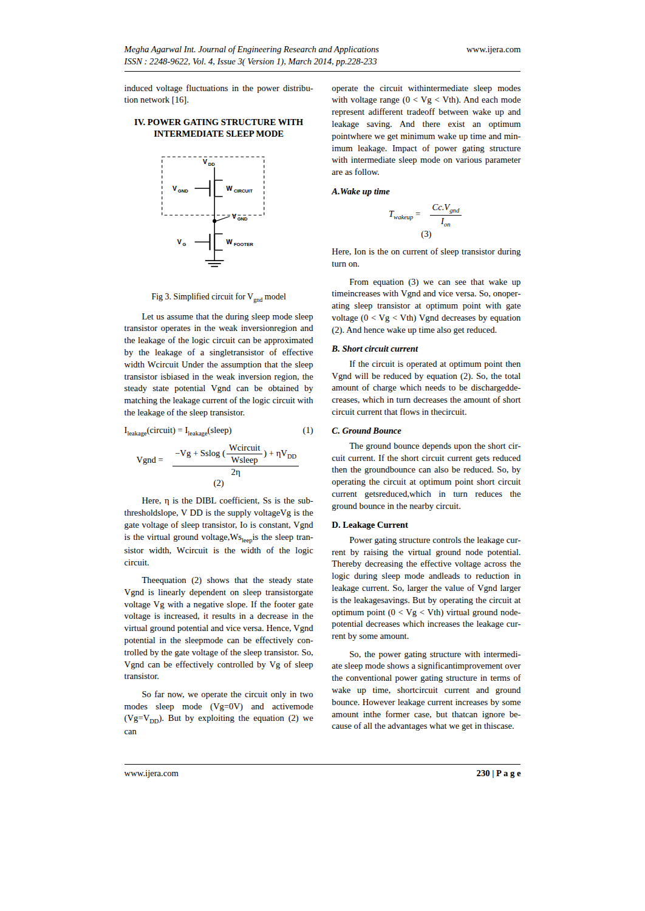Megha Agarwal Int. Journal of Engineering Research and Applications www.ijera.com
ISSN : 2248-9622, Vol. 4, Issue 3( Version 1), March 2014, pp.228-233
induced voltage fluctuations in the power distribution network [16].
IV. Power Gating Structure with Intermediate Sleep Mode
V DD V GND W CIRCUIT V GND V G W FOOTER
Fig 3. Simplified circuit for Vgnd model
Let us assume that the during sleep mode sleep transistor operates in the weak inversionregion and the leakage of the logic circuit can be approximated by the leakage of a singletransistor of effective width Wcircuit Under the assumption that the sleep transistor isbiased in the weak inversion region, the steady state potential Vgnd can be obtained by matching the leakage current of the logic circuit with the leakage of the sleep transistor.
Ileakage(circuit) = Ileakage(sleep) (1)
Vgnd = −Vg + Sslog (Wcircuit Wsleep) + ηVDD 2η
(2)
Here, η is the DIBL coefficient, Ss is the subthresholdslope, V DD is the supply voltageVg is the gate voltage of sleep transistor, Io is constant, Vgnd is the virtual ground voltage,Wsleepis the sleep transistor width, Wcircuit is the width of the logic circuit.
Theequation (2) shows that the steady state Vgnd is linearly dependent on sleep transistorgate voltage Vg with a negative slope. If the footer gate voltage is increased, it results in a decrease in the virtual ground potential and vice versa. Hence, Vgnd potential in the sleepmode can be effectively controlled by the gate voltage of the sleep transistor. So, Vgnd can be effectively controlled by Vg of sleep transistor.
So far now, we operate the circuit only in two modes sleep mode (Vg=0V) and activemode (Vg=VDD). But by exploiting the equation (2) we can
operate the circuit withintermediate sleep modes with voltage range (0 < Vg < Vth). And each mode represent adifferent tradeoff between wake up and leakage saving. And there exist an optimum pointwhere we get minimum wake up time and minimum leakage. Impact of power gating structure with intermediate sleep mode on various parameter are as follow.
A.Wake up time
Twakeup = Cc.Vgnd Ion
(3)
Here, Ion is the on current of sleep transistor during turn on.
From equation (3) we can see that wake up timeincreases with Vgnd and vice versa. So, onoperating sleep transistor at optimum point with gate voltage (0 < Vg < Vth) Vgnd decreases by equation (2). And hence wake up time also get reduced.
B. Short circuit current
If the circuit is operated at optimum point then Vgnd will be reduced by equation (2). So, the total amount of charge which needs to be dischargeddecreases, which in turn decreases the amount of short circuit current that flows in thecircuit.
C. Ground Bounce
The ground bounce depends upon the short circuit current. If the short circuit current gets reduced then the groundbounce can also be reduced. So, by operating the circuit at optimum point short circuit current getsreduced,which in turn reduces the ground bounce in the nearby circuit.
D. Leakage Current
Power gating structure controls the leakage current by raising the virtual ground node potential. Thereby decreasing the effective voltage across the logic during sleep mode andleads to reduction in leakage current. So, larger the value of Vgnd larger is the leakagesavings. But by operating the circuit at optimum point (0 < Vg < Vth) virtual ground nodepotential decreases which increases the leakage current by some amount.
So, the power gating structure with intermediate sleep mode shows a significantimprovement over the conventional power gating structure in terms of wake up time, shortcircuit current and ground bounce. However leakage current increases by some amount inthe former case, but thatcan ignore because of all the advantages what we get in thiscase.
www.ijera.com 230 | P a g e